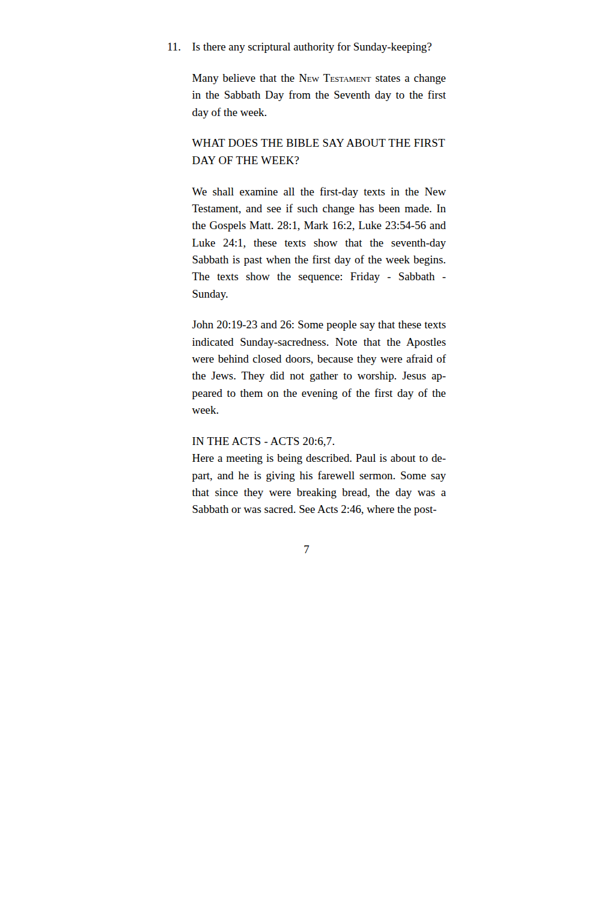11.
Is there any scriptural authority for Sunday-keeping?
Many believe that the New Testament states a change in the Sabbath Day from the Seventh day to the first day of the week.
WHAT DOES THE BIBLE SAY ABOUT THE FIRST DAY OF THE WEEK?
We shall examine all the first-day texts in the New Testament, and see if such change has been made. In the Gospels Matt. 28:1, Mark 16:2, Luke 23:54-56 and Luke 24:1, these texts show that the seventh-day Sabbath is past when the first day of the week begins. The texts show the sequence: Friday - Sabbath - Sunday.
John 20:19-23 and 26: Some people say that these texts indicated Sunday-sacredness. Note that the Apostles were behind closed doors, because they were afraid of the Jews. They did not gather to worship. Jesus appeared to them on the evening of the first day of the week.
IN THE ACTS - ACTS 20:6,7.
Here a meeting is being described. Paul is about to depart, and he is giving his farewell sermon. Some say that since they were breaking bread, the day was a Sabbath or was sacred. See Acts 2:46, where the post-
7